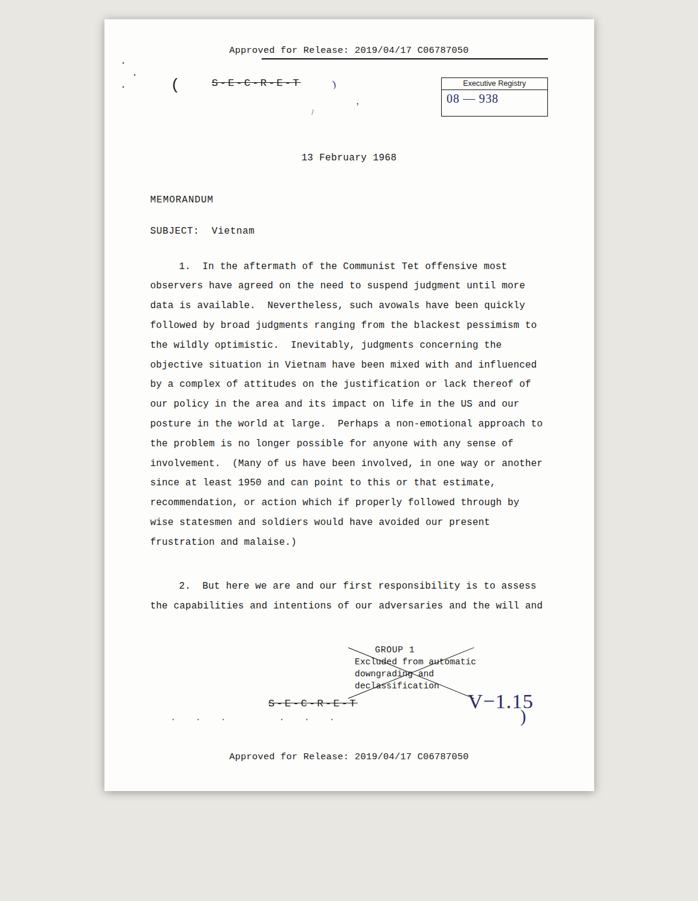Approved for Release: 2019/04/17 C06787050
.
.
.
(
S-E-C-R-E-T
) , /
Executive Registry
08 — 938
13 February 1968
MEMORANDUM
SUBJECT: Vietnam
1. In the aftermath of the Communist Tet offensive most observers have agreed on the need to suspend judgment until more data is available. Nevertheless, such avowals have been quickly followed by broad judgments ranging from the blackest pessimism to the wildly optimistic. Inevitably, judgments concerning the objective situation in Vietnam have been mixed with and influenced by a complex of attitudes on the justification or lack thereof of our policy in the area and its impact on life in the US and our posture in the world at large. Perhaps a non-emotional approach to the problem is no longer possible for anyone with any sense of involvement. (Many of us have been involved, in one way or another since at least 1950 and can point to this or that estimate, recommendation, or action which if properly followed through by wise statesmen and soldiers would have avoided our present frustration and malaise.)
2. But here we are and our first responsibility is to assess the capabilities and intentions of our adversaries and the will and
GROUP 1
Excluded from automatic
downgrading and
declassification
S-E-C-R-E-T
. . . . . .
V−1.15 )
Approved for Release: 2019/04/17 C06787050